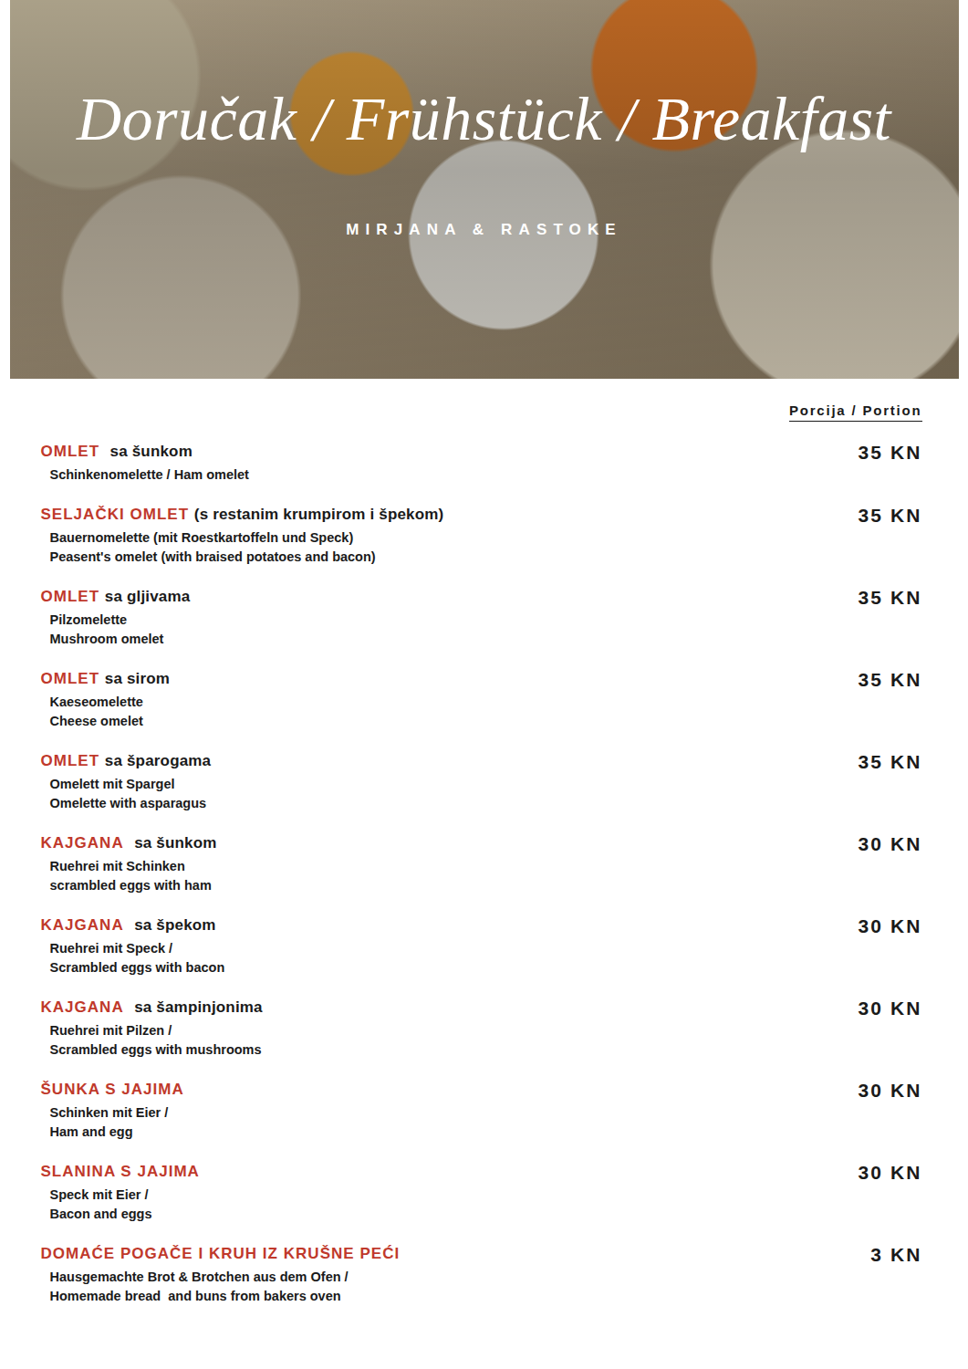Doručak / Frühstück / Breakfast
Mirjana & Rastoke
Porcija / Portion
| OMLET sa šunkom Schinkenomelette / Ham omelet | 35 KN |
| SELJAČKI OMLET (s restanim krumpirom i špekom) Bauernomelette (mit Roestkartoffeln und Speck) Peasent's omelet (with braised potatoes and bacon) | 35 KN |
| OMLET sa gljivama Pilzomelette Mushroom omelet | 35 KN |
| OMLET sa sirom Kaeseomelette Cheese omelet | 35 KN |
| OMLET sa šparogama Omelett mit Spargel Omelette with asparagus | 35 KN |
| KAJGANA sa šunkom Ruehrei mit Schinken scrambled eggs with ham | 30 KN |
| KAJGANA sa špekom Ruehrei mit Speck / Scrambled eggs with bacon | 30 KN |
| KAJGANA sa šampinjonima Ruehrei mit Pilzen / Scrambled eggs with mushrooms | 30 KN |
| ŠUNKA S JAJIMA Schinken mit Eier / Ham and egg | 30 KN |
| SLANINA S JAJIMA Speck mit Eier / Bacon and eggs | 30 KN |
| DOMAĆE POGAČE I KRUH IZ KRUŠNE PEĆI Hausgemachte Brot & Brotchen aus dem Ofen / Homemade bread and buns from bakers oven | 3 KN |